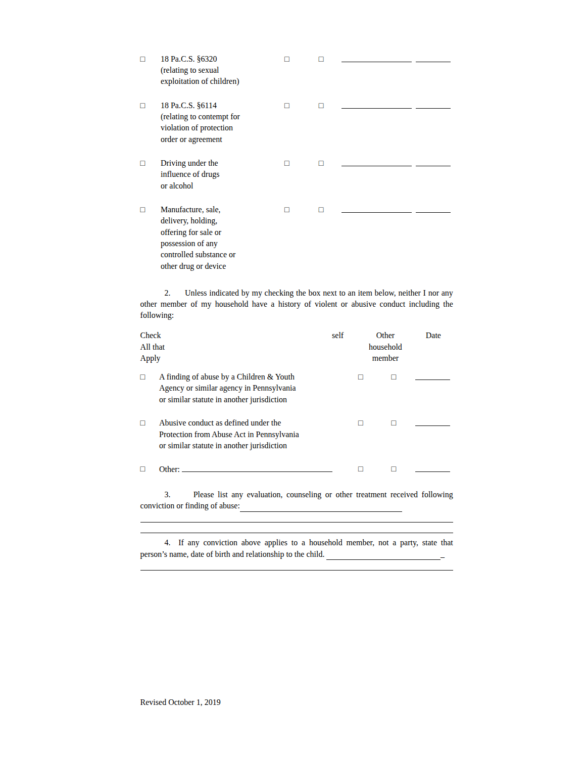| □ | 18 Pa.C.S. §6320 (relating to sexual exploitation of children) | □ | □ | | |
| □ | 18 Pa.C.S. §6114 (relating to contempt for violation of protection order or agreement | □ | □ | | |
| □ | Driving under the influence of drugs or alcohol | □ | □ | | |
| □ | Manufacture, sale, delivery, holding, offering for sale or possession of any controlled substance or other drug or device | □ | □ | | |
2. Unless indicated by my checking the box next to an item below, neither I nor any other member of my household have a history of violent or abusive conduct including the following:
| Check All that Apply | self | Other household member | Date |
| □ | A finding of abuse by a Children & Youth Agency or similar agency in Pennsylvania or similar statute in another jurisdiction | □ | □ | |
| □ | Abusive conduct as defined under the Protection from Abuse Act in Pennsylvania or similar statute in another jurisdiction | □ | □ | |
| □ | Other: | □ | □ | |
3. Please list any evaluation, counseling or other treatment received following conviction or finding of abuse:
4. If any conviction above applies to a household member, not a party, state that person’s name, date of birth and relationship to the child. _
Revised October 1, 2019